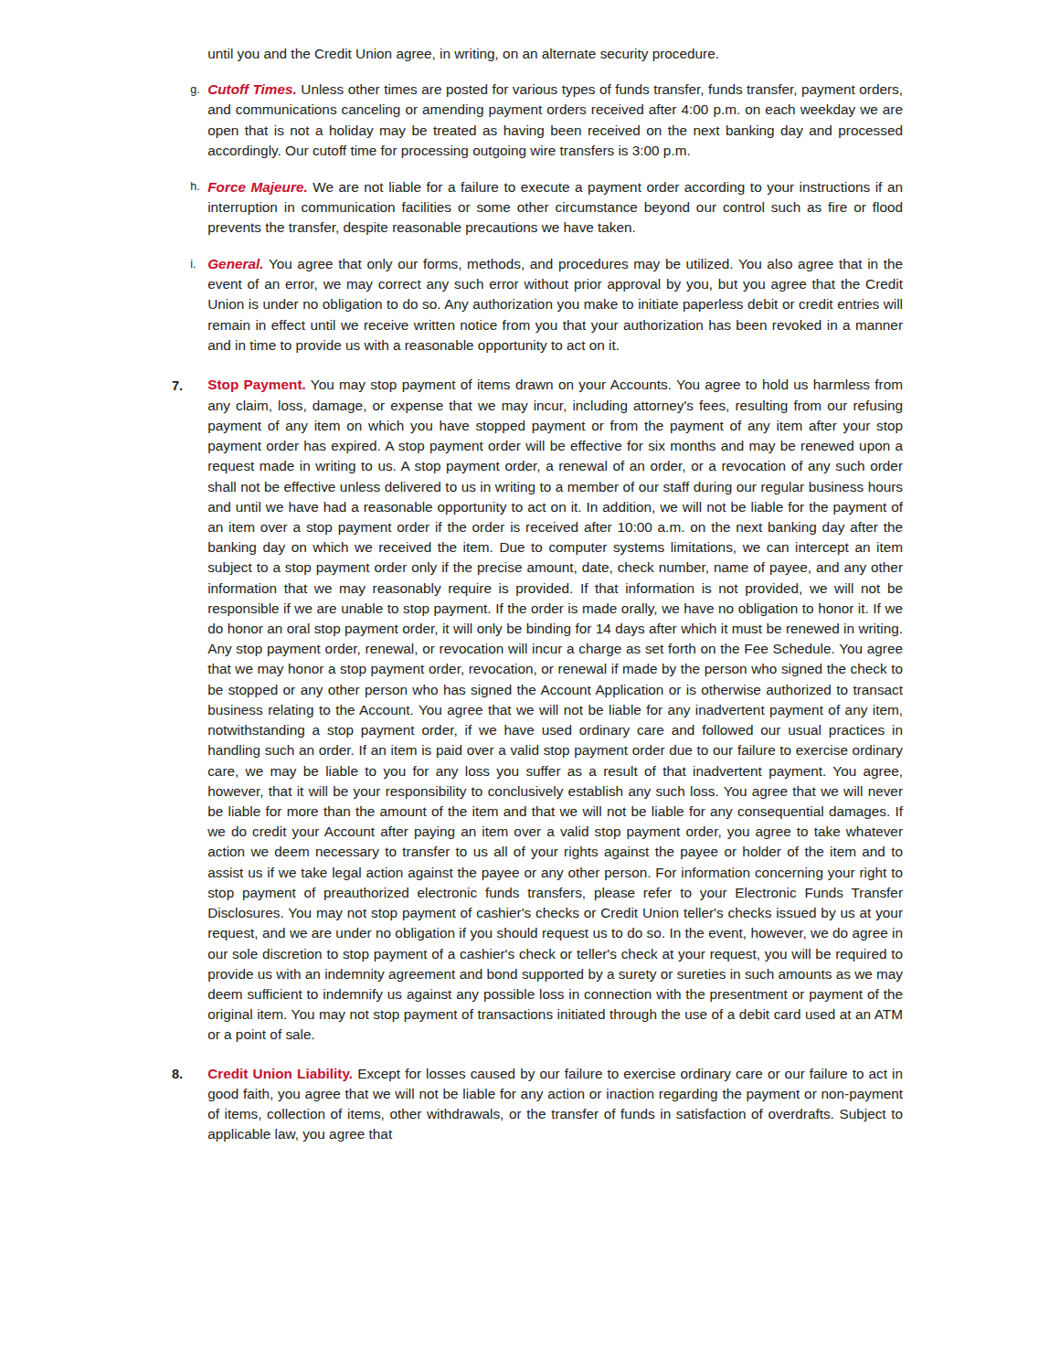until you and the Credit Union agree, in writing, on an alternate security procedure.
g. Cutoff Times. Unless other times are posted for various types of funds transfer, funds transfer, payment orders, and communications canceling or amending payment orders received after 4:00 p.m. on each weekday we are open that is not a holiday may be treated as having been received on the next banking day and processed accordingly. Our cutoff time for processing outgoing wire transfers is 3:00 p.m.
h. Force Majeure. We are not liable for a failure to execute a payment order according to your instructions if an interruption in communication facilities or some other circumstance beyond our control such as fire or flood prevents the transfer, despite reasonable precautions we have taken.
i. General. You agree that only our forms, methods, and procedures may be utilized. You also agree that in the event of an error, we may correct any such error without prior approval by you, but you agree that the Credit Union is under no obligation to do so. Any authorization you make to initiate paperless debit or credit entries will remain in effect until we receive written notice from you that your authorization has been revoked in a manner and in time to provide us with a reasonable opportunity to act on it.
7. Stop Payment. You may stop payment of items drawn on your Accounts. You agree to hold us harmless from any claim, loss, damage, or expense that we may incur, including attorney's fees, resulting from our refusing payment of any item on which you have stopped payment or from the payment of any item after your stop payment order has expired. A stop payment order will be effective for six months and may be renewed upon a request made in writing to us. A stop payment order, a renewal of an order, or a revocation of any such order shall not be effective unless delivered to us in writing to a member of our staff during our regular business hours and until we have had a reasonable opportunity to act on it. In addition, we will not be liable for the payment of an item over a stop payment order if the order is received after 10:00 a.m. on the next banking day after the banking day on which we received the item. Due to computer systems limitations, we can intercept an item subject to a stop payment order only if the precise amount, date, check number, name of payee, and any other information that we may reasonably require is provided. If that information is not provided, we will not be responsible if we are unable to stop payment. If the order is made orally, we have no obligation to honor it. If we do honor an oral stop payment order, it will only be binding for 14 days after which it must be renewed in writing. Any stop payment order, renewal, or revocation will incur a charge as set forth on the Fee Schedule. You agree that we may honor a stop payment order, revocation, or renewal if made by the person who signed the check to be stopped or any other person who has signed the Account Application or is otherwise authorized to transact business relating to the Account. You agree that we will not be liable for any inadvertent payment of any item, notwithstanding a stop payment order, if we have used ordinary care and followed our usual practices in handling such an order. If an item is paid over a valid stop payment order due to our failure to exercise ordinary care, we may be liable to you for any loss you suffer as a result of that inadvertent payment. You agree, however, that it will be your responsibility to conclusively establish any such loss. You agree that we will never be liable for more than the amount of the item and that we will not be liable for any consequential damages. If we do credit your Account after paying an item over a valid stop payment order, you agree to take whatever action we deem necessary to transfer to us all of your rights against the payee or holder of the item and to assist us if we take legal action against the payee or any other person. For information concerning your right to stop payment of preauthorized electronic funds transfers, please refer to your Electronic Funds Transfer Disclosures. You may not stop payment of cashier's checks or Credit Union teller's checks issued by us at your request, and we are under no obligation if you should request us to do so. In the event, however, we do agree in our sole discretion to stop payment of a cashier's check or teller's check at your request, you will be required to provide us with an indemnity agreement and bond supported by a surety or sureties in such amounts as we may deem sufficient to indemnify us against any possible loss in connection with the presentment or payment of the original item. You may not stop payment of transactions initiated through the use of a debit card used at an ATM or a point of sale.
8. Credit Union Liability. Except for losses caused by our failure to exercise ordinary care or our failure to act in good faith, you agree that we will not be liable for any action or inaction regarding the payment or non-payment of items, collection of items, other withdrawals, or the transfer of funds in satisfaction of overdrafts. Subject to applicable law, you agree that